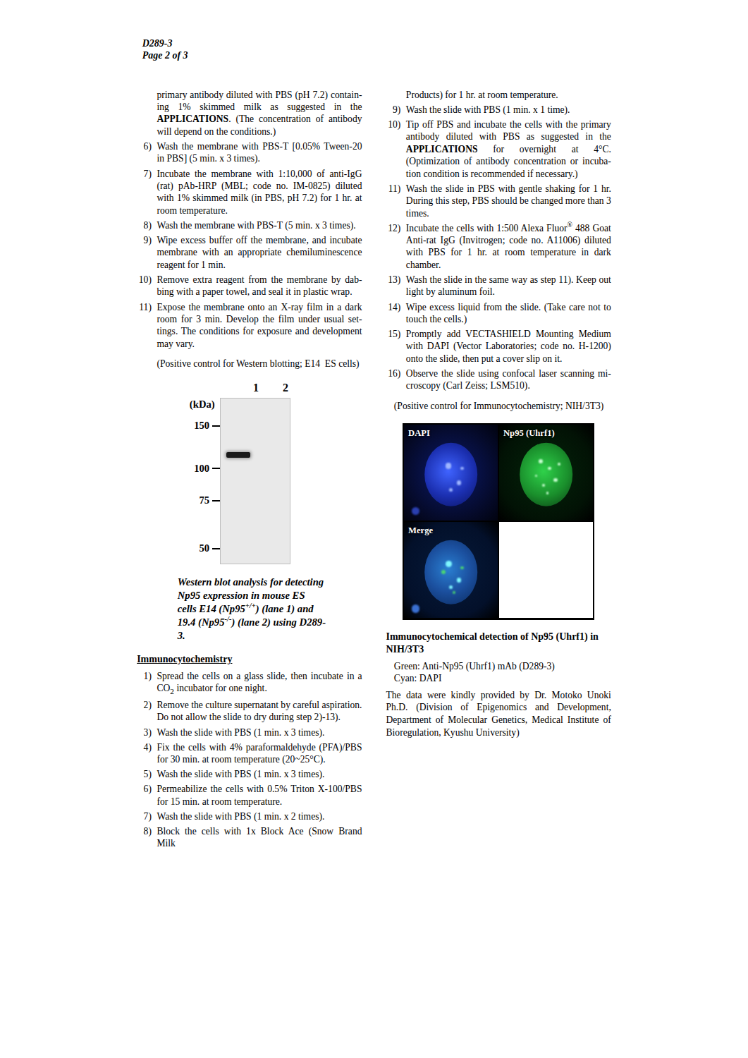D289-3
Page 2 of 3
primary antibody diluted with PBS (pH 7.2) containing 1% skimmed milk as suggested in the APPLICATIONS. (The concentration of antibody will depend on the conditions.)
6) Wash the membrane with PBS-T [0.05% Tween-20 in PBS] (5 min. x 3 times).
7) Incubate the membrane with 1:10,000 of anti-IgG (rat) pAb-HRP (MBL; code no. IM-0825) diluted with 1% skimmed milk (in PBS, pH 7.2) for 1 hr. at room temperature.
8) Wash the membrane with PBS-T (5 min. x 3 times).
9) Wipe excess buffer off the membrane, and incubate membrane with an appropriate chemiluminescence reagent for 1 min.
10) Remove extra reagent from the membrane by dabbing with a paper towel, and seal it in plastic wrap.
11) Expose the membrane onto an X-ray film in a dark room for 3 min. Develop the film under usual settings. The conditions for exposure and development may vary.
(Positive control for Western blotting; E14 ES cells)
12
(kDa)
150
100
75
50
Western blot analysis for detecting Np95 expression in mouse ES
cells E14 (Np95+/+) (lane 1) and 19.4 (Np95-/-) (lane 2) using D289-3.
Immunocytochemistry
1) Spread the cells on a glass slide, then incubate in a CO2 incubator for one night.
2) Remove the culture supernatant by careful aspiration. Do not allow the slide to dry during step 2)-13).
3) Wash the slide with PBS (1 min. x 3 times).
4) Fix the cells with 4% paraformaldehyde (PFA)/PBS for 30 min. at room temperature (20~25°C).
5) Wash the slide with PBS (1 min. x 3 times).
6) Permeabilize the cells with 0.5% Triton X-100/PBS for 15 min. at room temperature.
7) Wash the slide with PBS (1 min. x 2 times).
8) Block the cells with 1x Block Ace (Snow Brand Milk
Products) for 1 hr. at room temperature.
9) Wash the slide with PBS (1 min. x 1 time).
10) Tip off PBS and incubate the cells with the primary antibody diluted with PBS as suggested in the APPLICATIONS for overnight at 4°C. (Optimization of antibody concentration or incubation condition is recommended if necessary.)
11) Wash the slide in PBS with gentle shaking for 1 hr. During this step, PBS should be changed more than 3 times.
12) Incubate the cells with 1:500 Alexa Fluor® 488 Goat Anti-rat IgG (Invitrogen; code no. A11006) diluted with PBS for 1 hr. at room temperature in dark chamber.
13) Wash the slide in the same way as step 11). Keep out light by aluminum foil.
14) Wipe excess liquid from the slide. (Take care not to touch the cells.)
15) Promptly add VECTASHIELD Mounting Medium with DAPI (Vector Laboratories; code no. H-1200) onto the slide, then put a cover slip on it.
16) Observe the slide using confocal laser scanning microscopy (Carl Zeiss; LSM510).
(Positive control for Immunocytochemistry; NIH/3T3)
DAPI
Np95 (Uhrf1)
Merge
Immunocytochemical detection of Np95 (Uhrf1) in NIH/3T3
Green: Anti-Np95 (Uhrf1) mAb (D289-3)
Cyan: DAPI
The data were kindly provided by Dr. Motoko Unoki Ph.D. (Division of Epigenomics and Development, Department of Molecular Genetics, Medical Institute of Bioregulation, Kyushu University)